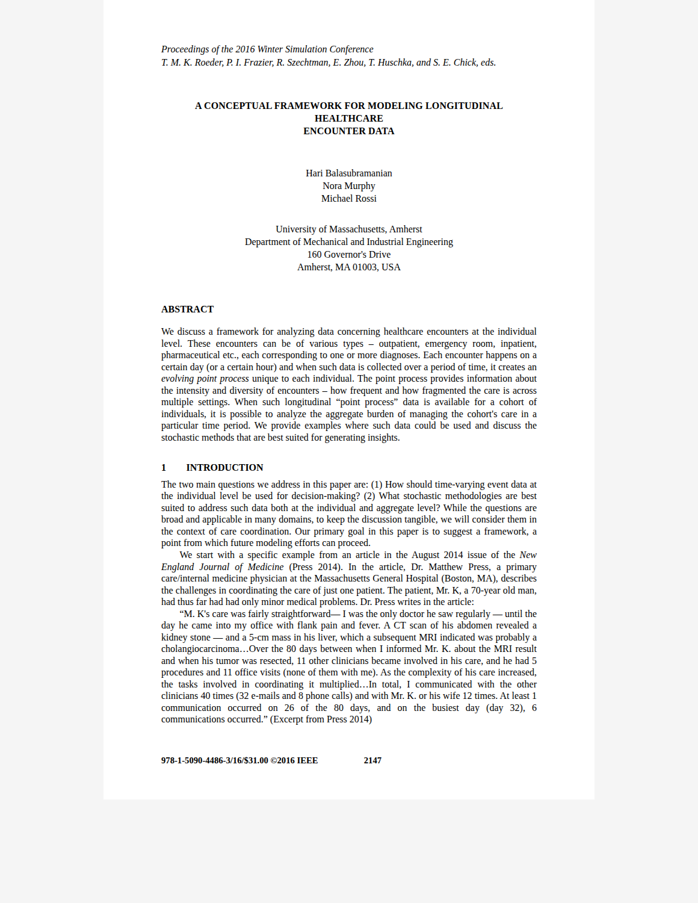Proceedings of the 2016 Winter Simulation Conference
T. M. K. Roeder, P. I. Frazier, R. Szechtman, E. Zhou, T. Huschka, and S. E. Chick, eds.
A Conceptual Framework for Modeling Longitudinal Healthcare
Encounter Data
Hari Balasubramanian
Nora Murphy
Michael Rossi
University of Massachusetts, Amherst
Department of Mechanical and Industrial Engineering
160 Governor's Drive
Amherst, MA 01003, USA
Abstract
We discuss a framework for analyzing data concerning healthcare encounters at the individual level. These encounters can be of various types – outpatient, emergency room, inpatient, pharmaceutical etc., each corresponding to one or more diagnoses. Each encounter happens on a certain day (or a certain hour) and when such data is collected over a period of time, it creates an evolving point process unique to each individual. The point process provides information about the intensity and diversity of encounters – how frequent and how fragmented the care is across multiple settings. When such longitudinal “point process” data is available for a cohort of individuals, it is possible to analyze the aggregate burden of managing the cohort's care in a particular time period. We provide examples where such data could be used and discuss the stochastic methods that are best suited for generating insights.
1 Introduction
The two main questions we address in this paper are: (1) How should time-varying event data at the individual level be used for decision-making? (2) What stochastic methodologies are best suited to address such data both at the individual and aggregate level? While the questions are broad and applicable in many domains, to keep the discussion tangible, we will consider them in the context of care coordination. Our primary goal in this paper is to suggest a framework, a point from which future modeling efforts can proceed.
We start with a specific example from an article in the August 2014 issue of the New England Journal of Medicine (Press 2014). In the article, Dr. Matthew Press, a primary care/internal medicine physician at the Massachusetts General Hospital (Boston, MA), describes the challenges in coordinating the care of just one patient. The patient, Mr. K, a 70-year old man, had thus far had had only minor medical problems. Dr. Press writes in the article:
“M. K's care was fairly straightforward— I was the only doctor he saw regularly — until the day he came into my office with flank pain and fever. A CT scan of his abdomen revealed a kidney stone — and a 5-cm mass in his liver, which a subsequent MRI indicated was probably a cholangiocarcinoma…Over the 80 days between when I informed Mr. K. about the MRI result and when his tumor was resected, 11 other clinicians became involved in his care, and he had 5 procedures and 11 office visits (none of them with me). As the complexity of his care increased, the tasks involved in coordinating it multiplied…In total, I communicated with the other clinicians 40 times (32 e-mails and 8 phone calls) and with Mr. K. or his wife 12 times. At least 1 communication occurred on 26 of the 80 days, and on the busiest day (day 32), 6 communications occurred.” (Excerpt from Press 2014)
978-1-5090-4486-3/16/$31.00 ©2016 IEEE 2147